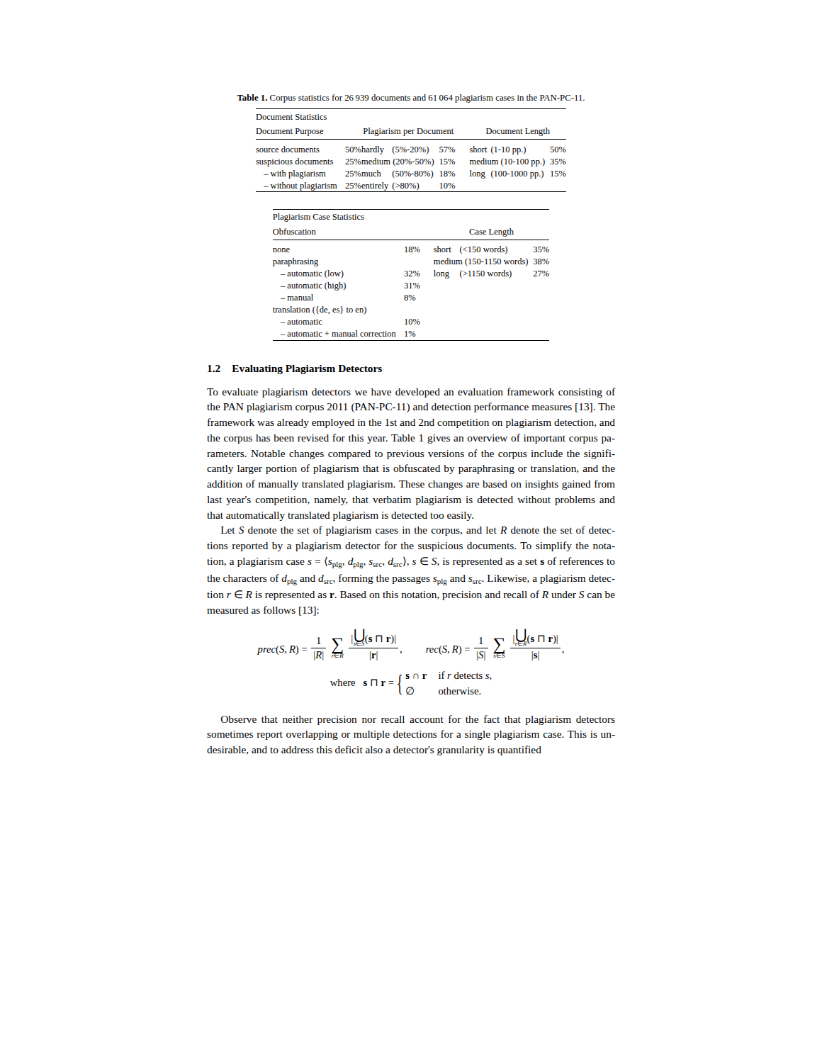Table 1. Corpus statistics for 26 939 documents and 61 064 plagiarism cases in the PAN-PC-11.
| Document Statistics |
| Document Purpose | | Plagiarism per Document | | Document Length |
| source documents | 50% | hardly | (5%-20%) | 57% | | short | (1-10 pp.) | 50% |
| suspicious documents | 25% | medium (20%-50%) | 15% | | medium (10-100 pp.) | 35% |
| – with plagiarism | 25% | much | (50%-80%) | 18% | | long | (100-1000 pp.) | 15% |
| – without plagiarism | 25% | entirely | (>80%) | 10% | | | | |
| Plagiarism Case Statistics |
| Obfuscation | | | Case Length |
| none | 18% | | short | (<150 words) | 35% |
| paraphrasing | | | medium (150-1150 words) | 38% |
| – automatic (low) | 32% | | long | (>1150 words) | 27% |
| – automatic (high) | 31% | | | | |
| – manual | 8% | | | | |
| translation ({de, es} to en) | | | | | |
| – automatic | 10% | | | | |
| – automatic + manual correction | 1% | | | | |
1.2 Evaluating Plagiarism Detectors
To evaluate plagiarism detectors we have developed an evaluation framework consisting of the PAN plagiarism corpus 2011 (PAN-PC-11) and detection performance measures [13]. The framework was already employed in the 1st and 2nd competition on plagiarism detection, and the corpus has been revised for this year. Table 1 gives an overview of important corpus parameters. Notable changes compared to previous versions of the corpus include the significantly larger portion of plagiarism that is obfuscated by paraphrasing or translation, and the addition of manually translated plagiarism. These changes are based on insights gained from last year's competition, namely, that verbatim plagiarism is detected without problems and that automatically translated plagiarism is detected too easily.
Let S denote the set of plagiarism cases in the corpus, and let R denote the set of detections reported by a plagiarism detector for the suspicious documents. To simplify the notation, a plagiarism case s = ⟨splg, dplg, ssrc, dsrc⟩, s ∈ S, is represented as a set s of references to the characters of dplg and dsrc, forming the passages splg and ssrc. Likewise, a plagiarism detection r ∈ R is represented as r. Based on this notation, precision and recall of R under S can be measured as follows [13]:
prec(S, R) = 1|R| ∑r∈R |⋃s∈S(s ⊓ r)||r|, rec(S, R) = 1|S| ∑s∈S |⋃r∈R(s ⊓ r)||s|,
where s ⊓ r = {
| s ∩ r | if r detects s , |
| ∅ | otherwise. |
Observe that neither precision nor recall account for the fact that plagiarism detectors sometimes report overlapping or multiple detections for a single plagiarism case. This is undesirable, and to address this deficit also a detector's granularity is quantified